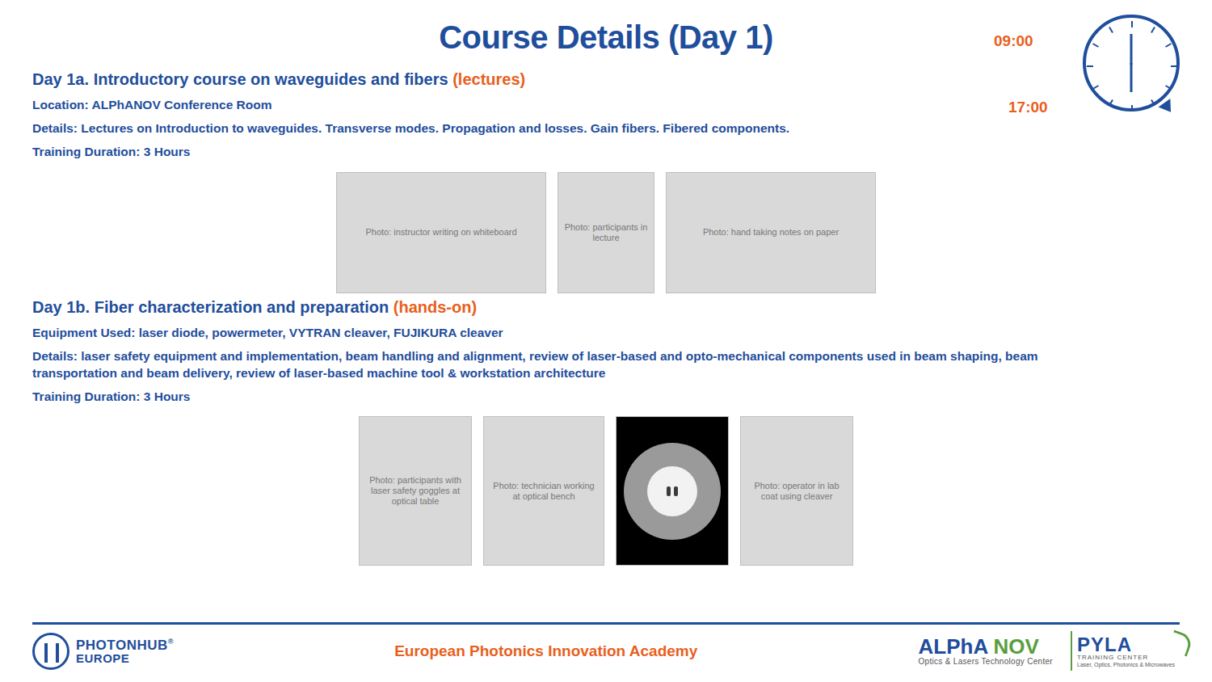Course Details (Day 1)
09:00
17:00
Day 1a. Introductory course on waveguides and fibers (lectures)
Location: ALPhANOV Conference Room
Details: Lectures on Introduction to waveguides. Transverse modes. Propagation and losses. Gain fibers. Fibered components.
Training Duration: 3 Hours
Photo: instructor writing on whiteboard
Photo: participants in lecture
Photo: hand taking notes on paper
Day 1b. Fiber characterization and preparation (hands-on)
Equipment Used: laser diode, powermeter, VYTRAN cleaver, FUJIKURA cleaver
Details: laser safety equipment and implementation, beam handling and alignment, review of laser-based and opto-mechanical components used in beam shaping, beam transportation and beam delivery, review of laser-based machine tool & workstation architecture
Training Duration: 3 Hours
Photo: participants with laser safety goggles at optical table
Photo: technician working at optical bench
Photo: operator in lab coat using cleaver
PHOTONHUB®
EUROPE
European Photonics Innovation Academy
ALPhA NOV
Optics & Lasers Technology Center
PYLA
TRAINING CENTER
Laser, Optics, Photonics & Microwaves